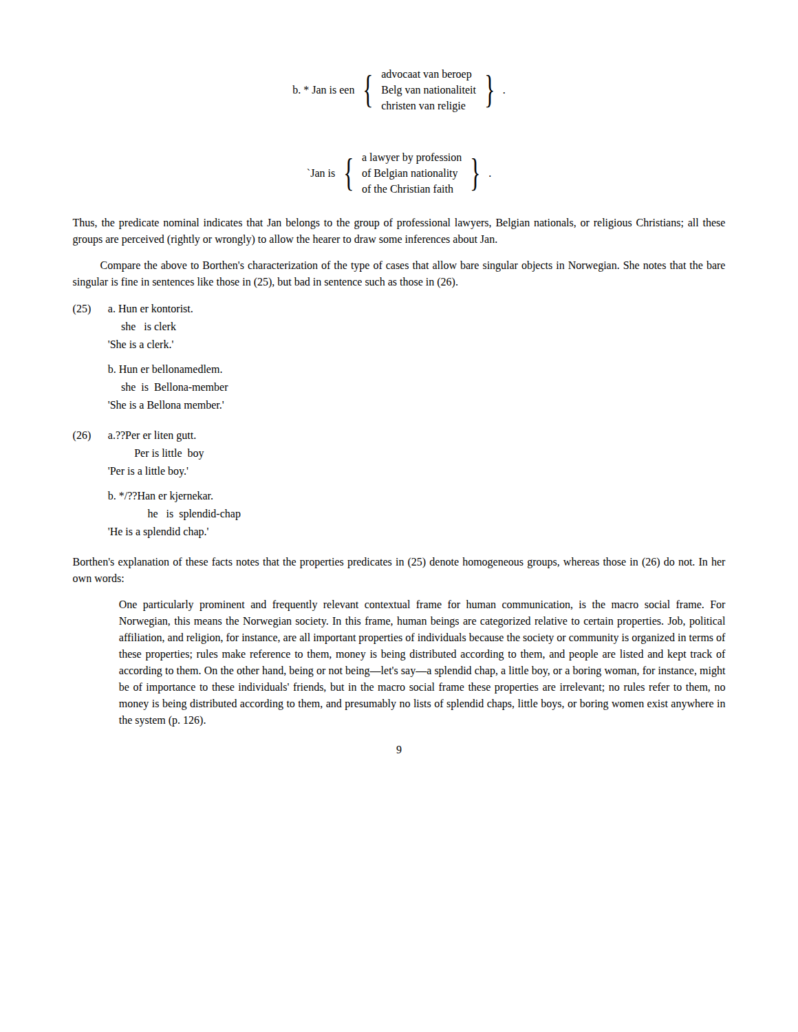b. * Jan is een { advocaat van beroep
Belg van nationaliteit
christen van religie } .
`Jan is { a lawyer by profession
of Belgian nationality
of the Christian faith } .
Thus, the predicate nominal indicates that Jan belongs to the group of professional lawyers, Belgian nationals, or religious Christians; all these groups are perceived (rightly or wrongly) to allow the hearer to draw some inferences about Jan.
Compare the above to Borthen's characterization of the type of cases that allow bare singular objects in Norwegian. She notes that the bare singular is fine in sentences like those in (25), but bad in sentence such as those in (26).
(25)
a. Hun er kontorist.
she is clerk
'She is a clerk.'
b. Hun er bellonamedlem.
she is Bellona-member
'She is a Bellona member.'
(26)
a.??Per er liten gutt.
Per is little boy
'Per is a little boy.'
b. */??Han er kjernekar.
he is splendid-chap
'He is a splendid chap.'
Borthen's explanation of these facts notes that the properties predicates in (25) denote homogeneous groups, whereas those in (26) do not. In her own words:
One particularly prominent and frequently relevant contextual frame for human communication, is the macro social frame. For Norwegian, this means the Norwegian society. In this frame, human beings are categorized relative to certain properties. Job, political affiliation, and religion, for instance, are all important properties of individuals because the society or community is organized in terms of these properties; rules make reference to them, money is being distributed according to them, and people are listed and kept track of according to them. On the other hand, being or not being—let's say—a splendid chap, a little boy, or a boring woman, for instance, might be of importance to these individuals' friends, but in the macro social frame these properties are irrelevant; no rules refer to them, no money is being distributed according to them, and presumably no lists of splendid chaps, little boys, or boring women exist anywhere in the system (p. 126).
9